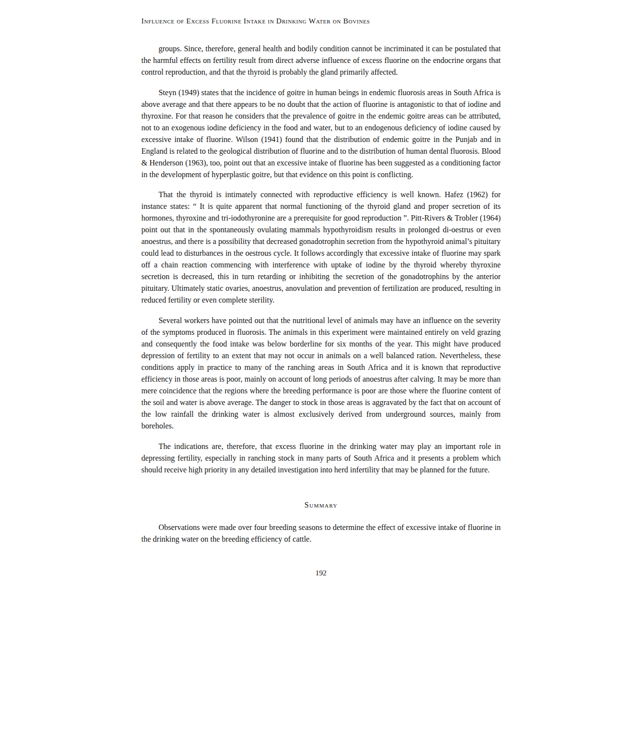Influence of Excess Fluorine Intake in Drinking Water on Bovines
groups. Since, therefore, general health and bodily condition cannot be incriminated it can be postulated that the harmful effects on fertility result from direct adverse influence of excess fluorine on the endocrine organs that control reproduction, and that the thyroid is probably the gland primarily affected.
Steyn (1949) states that the incidence of goitre in human beings in endemic fluorosis areas in South Africa is above average and that there appears to be no doubt that the action of fluorine is antagonistic to that of iodine and thyroxine. For that reason he considers that the prevalence of goitre in the endemic goitre areas can be attributed, not to an exogenous iodine deficiency in the food and water, but to an endogenous deficiency of iodine caused by excessive intake of fluorine. Wilson (1941) found that the distribution of endemic goitre in the Punjab and in England is related to the geological distribution of fluorine and to the distribution of human dental fluorosis. Blood & Henderson (1963), too, point out that an excessive intake of fluorine has been suggested as a conditioning factor in the development of hyperplastic goitre, but that evidence on this point is conflicting.
That the thyroid is intimately connected with reproductive efficiency is well known. Hafez (1962) for instance states: “ It is quite apparent that normal functioning of the thyroid gland and proper secretion of its hormones, thyroxine and tri-iodothyronine are a prerequisite for good reproduction ”. Pitt-Rivers & Trobler (1964) point out that in the spontaneously ovulating mammals hypothyroidism results in prolonged di-oestrus or even anoestrus, and there is a possibility that decreased gonadotrophin secretion from the hypothyroid animal’s pituitary could lead to disturbances in the oestrous cycle. It follows accordingly that excessive intake of fluorine may spark off a chain reaction commencing with interference with uptake of iodine by the thyroid whereby thyroxine secretion is decreased, this in turn retarding or inhibiting the secretion of the gonadotrophins by the anterior pituitary. Ultimately static ovaries, anoestrus, anovulation and prevention of fertilization are produced, resulting in reduced fertility or even complete sterility.
Several workers have pointed out that the nutritional level of animals may have an influence on the severity of the symptoms produced in fluorosis. The animals in this experiment were maintained entirely on veld grazing and consequently the food intake was below borderline for six months of the year. This might have produced depression of fertility to an extent that may not occur in animals on a well balanced ration. Nevertheless, these conditions apply in practice to many of the ranching areas in South Africa and it is known that reproductive efficiency in those areas is poor, mainly on account of long periods of anoestrus after calving. It may be more than mere coincidence that the regions where the breeding performance is poor are those where the fluorine content of the soil and water is above average. The danger to stock in those areas is aggravated by the fact that on account of the low rainfall the drinking water is almost exclusively derived from underground sources, mainly from boreholes.
The indications are, therefore, that excess fluorine in the drinking water may play an important role in depressing fertility, especially in ranching stock in many parts of South Africa and it presents a problem which should receive high priority in any detailed investigation into herd infertility that may be planned for the future.
Summary
Observations were made over four breeding seasons to determine the effect of excessive intake of fluorine in the drinking water on the breeding efficiency of cattle.
192